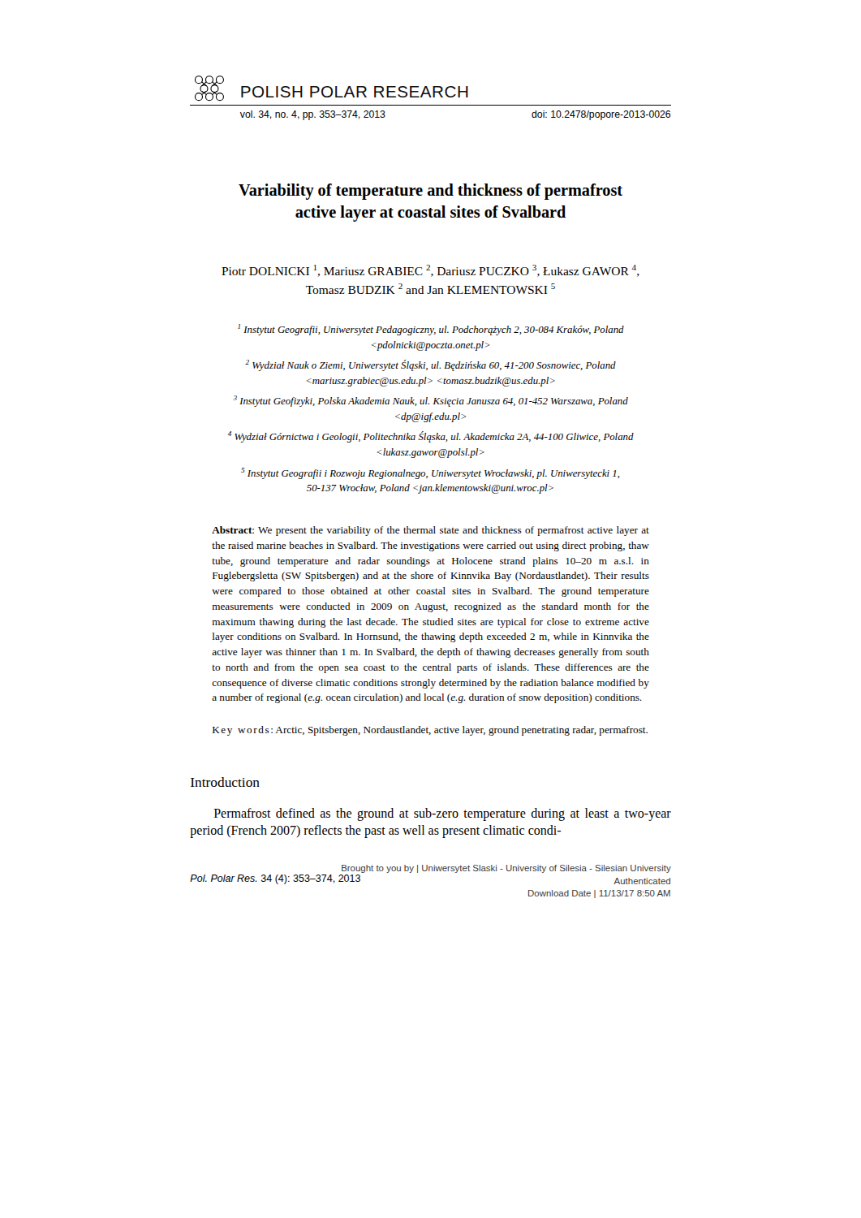POLISH POLAR RESEARCH
vol. 34, no. 4, pp. 353–374, 2013 doi: 10.2478/popore‑2013‑0026
Variability of temperature and thickness of permafrost
active layer at coastal sites of Svalbard
Piotr DOLNICKI 1, Mariusz GRABIEC 2, Dariusz PUCZKO 3, Łukasz GAWOR 4,
Tomasz BUDZIK 2 and Jan KLEMENTOWSKI 5
1 Instytut Geografii, Uniwersytet Pedagogiczny, ul. Podchorążych 2, 30-084 Kraków, Poland
<pdolnicki@poczta.onet.pl>
2 Wydział Nauk o Ziemi, Uniwersytet Śląski, ul. Będzińska 60, 41-200 Sosnowiec, Poland
<mariusz.grabiec@us.edu.pl> <tomasz.budzik@us.edu.pl>
3 Instytut Geofizyki, Polska Akademia Nauk, ul. Księcia Janusza 64, 01-452 Warszawa, Poland
<dp@igf.edu.pl>
4 Wydział Górnictwa i Geologii, Politechnika Śląska, ul. Akademicka 2A, 44-100 Gliwice, Poland
<lukasz.gawor@polsl.pl>
5 Instytut Geografii i Rozwoju Regionalnego, Uniwersytet Wrocławski, pl. Uniwersytecki 1,
50-137 Wrocław, Poland <jan.klementowski@uni.wroc.pl>
Abstract: We present the variability of the thermal state and thickness of permafrost active layer at the raised marine beaches in Svalbard. The investigations were carried out using direct probing, thaw tube, ground temperature and radar soundings at Holocene strand plains 10–20 m a.s.l. in Fuglebergsletta (SW Spitsbergen) and at the shore of Kinnvika Bay (Nordaustlandet). Their results were compared to those obtained at other coastal sites in Svalbard. The ground temperature measurements were conducted in 2009 on August, recognized as the standard month for the maximum thawing during the last decade. The studied sites are typical for close to extreme active layer conditions on Svalbard. In Hornsund, the thawing depth exceeded 2 m, while in Kinnvika the active layer was thinner than 1 m. In Svalbard, the depth of thawing decreases generally from south to north and from the open sea coast to the central parts of islands. These differences are the consequence of diverse climatic conditions strongly determined by the radiation balance modified by a number of regional (e.g. ocean circulation) and local (e.g. duration of snow deposition) conditions.
Key words: Arctic, Spitsbergen, Nordaustlandet, active layer, ground penetrating radar, permafrost.
Introduction
Permafrost defined as the ground at sub-zero temperature during at least a two-year period (French 2007) reflects the past as well as present climatic condi-
Pol. Polar Res. 34 (4): 353–374, 2013
Brought to you by | Uniwersytet Slaski - University of Silesia - Silesian University
Authenticated
Download Date | 11/13/17 8:50 AM